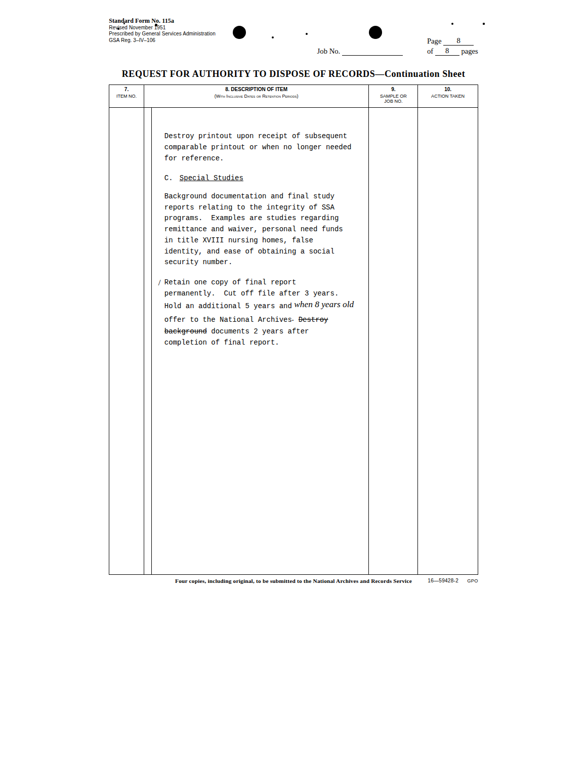Standard Form No. 115a
Revised November 1951
Prescribed by General Services Administration
GSA Reg. 3–IV–106
Job No. Page 8 of 8 pages
REQUEST FOR AUTHORITY TO DISPOSE OF RECORDS—Continuation Sheet
| 7. ITEM NO. | 8. DESCRIPTION OF ITEM (With Inclusive Dates or Retention Periods) | 9. SAMPLE OR JOB NO. | 10. ACTION TAKEN |
| --- | --- | --- | --- |
| | Destroy printout upon receipt of subsequent comparable printout or when no longer needed for reference. C. Special Studies Background documentation and final study reports relating to the integrity of SSA programs. Examples are studies regarding remittance and waiver, personal need funds in title XVIII nursing homes, false identity, and ease of obtaining a social security number. / Retain one copy of final report permanently. Cut off file after 3 years. Hold an additional 5 years and when 8 years old offer to the National Archives . Destroy background documents 2 years after completion of final report. | | |
Four copies, including original, to be submitted to the National Archives and Records Service 16—59428-2 GPO